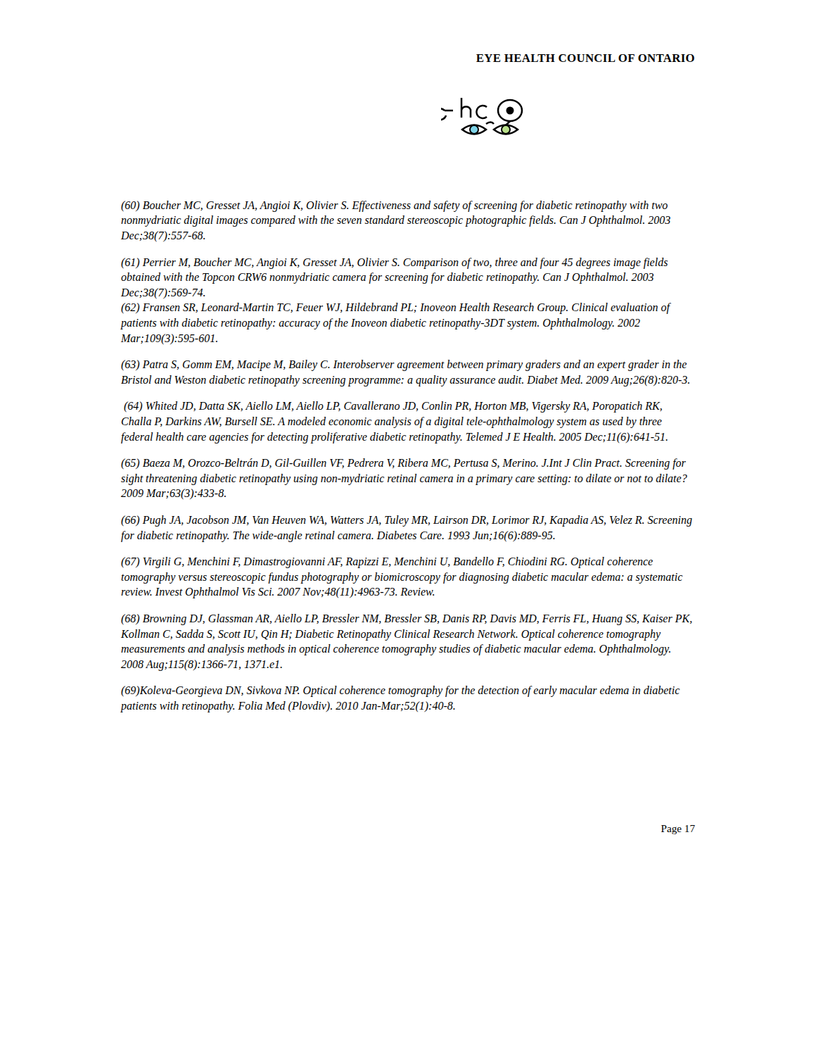EYE HEALTH COUNCIL OF ONTARIO
(60) Boucher MC, Gresset JA, Angioi K, Olivier S. Effectiveness and safety of screening for diabetic retinopathy with two nonmydriatic digital images compared with the seven standard stereoscopic photographic fields. Can J Ophthalmol. 2003 Dec;38(7):557-68.
(61) Perrier M, Boucher MC, Angioi K, Gresset JA, Olivier S. Comparison of two, three and four 45 degrees image fields obtained with the Topcon CRW6 nonmydriatic camera for screening for diabetic retinopathy. Can J Ophthalmol. 2003 Dec;38(7):569-74.
(62) Fransen SR, Leonard-Martin TC, Feuer WJ, Hildebrand PL; Inoveon Health Research Group. Clinical evaluation of patients with diabetic retinopathy: accuracy of the Inoveon diabetic retinopathy-3DT system. Ophthalmology. 2002 Mar;109(3):595-601.
(63) Patra S, Gomm EM, Macipe M, Bailey C. Interobserver agreement between primary graders and an expert grader in the Bristol and Weston diabetic retinopathy screening programme: a quality assurance audit. Diabet Med. 2009 Aug;26(8):820-3.
(64) Whited JD, Datta SK, Aiello LM, Aiello LP, Cavallerano JD, Conlin PR, Horton MB, Vigersky RA, Poropatich RK, Challa P, Darkins AW, Bursell SE. A modeled economic analysis of a digital tele-ophthalmology system as used by three federal health care agencies for detecting proliferative diabetic retinopathy. Telemed J E Health. 2005 Dec;11(6):641-51.
(65) Baeza M, Orozco-Beltrán D, Gil-Guillen VF, Pedrera V, Ribera MC, Pertusa S, Merino. J.Int J Clin Pract. Screening for sight threatening diabetic retinopathy using non-mydriatic retinal camera in a primary care setting: to dilate or not to dilate? 2009 Mar;63(3):433-8.
(66) Pugh JA, Jacobson JM, Van Heuven WA, Watters JA, Tuley MR, Lairson DR, Lorimor RJ, Kapadia AS, Velez R. Screening for diabetic retinopathy. The wide-angle retinal camera. Diabetes Care. 1993 Jun;16(6):889-95.
(67) Virgili G, Menchini F, Dimastrogiovanni AF, Rapizzi E, Menchini U, Bandello F, Chiodini RG. Optical coherence tomography versus stereoscopic fundus photography or biomicroscopy for diagnosing diabetic macular edema: a systematic review. Invest Ophthalmol Vis Sci. 2007 Nov;48(11):4963-73. Review.
(68) Browning DJ, Glassman AR, Aiello LP, Bressler NM, Bressler SB, Danis RP, Davis MD, Ferris FL, Huang SS, Kaiser PK, Kollman C, Sadda S, Scott IU, Qin H; Diabetic Retinopathy Clinical Research Network. Optical coherence tomography measurements and analysis methods in optical coherence tomography studies of diabetic macular edema. Ophthalmology. 2008 Aug;115(8):1366-71, 1371.e1.
(69)Koleva-Georgieva DN, Sivkova NP. Optical coherence tomography for the detection of early macular edema in diabetic patients with retinopathy. Folia Med (Plovdiv). 2010 Jan-Mar;52(1):40-8.
Page 17